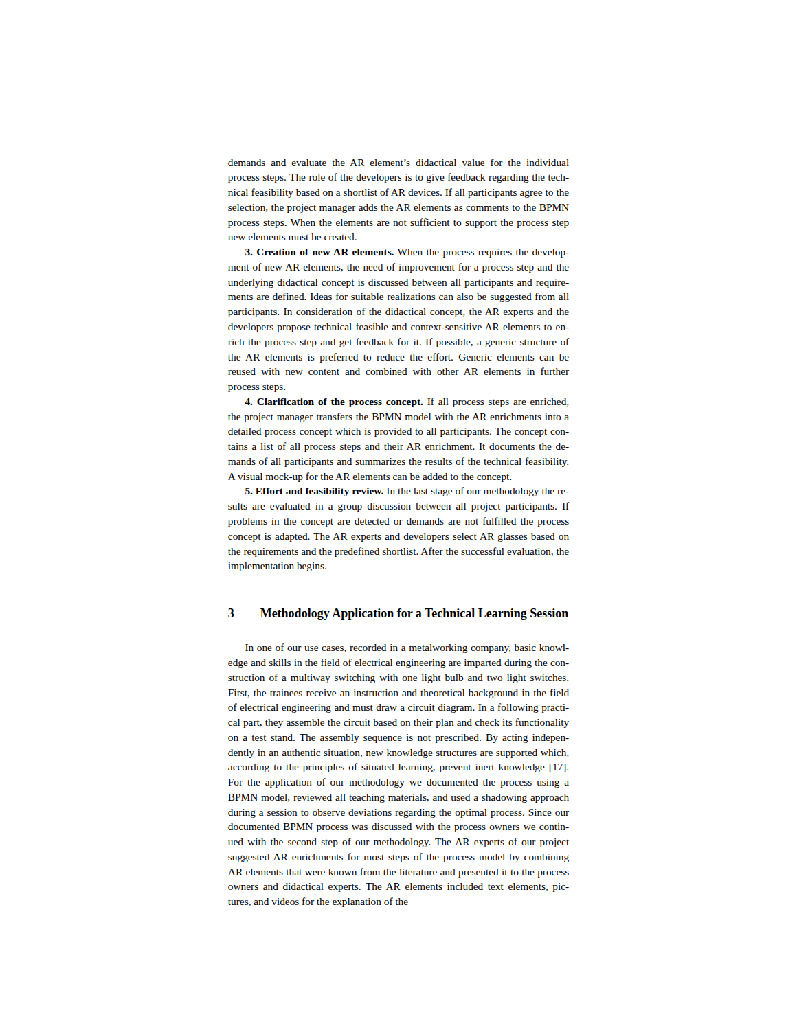demands and evaluate the AR element’s didactical value for the individual process steps. The role of the developers is to give feedback regarding the technical feasibility based on a shortlist of AR devices. If all participants agree to the selection, the project manager adds the AR elements as comments to the BPMN process steps. When the elements are not sufficient to support the process step new elements must be created.
3. Creation of new AR elements. When the process requires the development of new AR elements, the need of improvement for a process step and the underlying didactical concept is discussed between all participants and requirements are defined. Ideas for suitable realizations can also be suggested from all participants. In consideration of the didactical concept, the AR experts and the developers propose technical feasible and context-sensitive AR elements to enrich the process step and get feedback for it. If possible, a generic structure of the AR elements is preferred to reduce the effort. Generic elements can be reused with new content and combined with other AR elements in further process steps.
4. Clarification of the process concept. If all process steps are enriched, the project manager transfers the BPMN model with the AR enrichments into a detailed process concept which is provided to all participants. The concept contains a list of all process steps and their AR enrichment. It documents the demands of all participants and summarizes the results of the technical feasibility. A visual mock-up for the AR elements can be added to the concept.
5. Effort and feasibility review. In the last stage of our methodology the results are evaluated in a group discussion between all project participants. If problems in the concept are detected or demands are not fulfilled the process concept is adapted. The AR experts and developers select AR glasses based on the requirements and the predefined shortlist. After the successful evaluation, the implementation begins.
3 Methodology Application for a Technical Learning Session
In one of our use cases, recorded in a metalworking company, basic knowledge and skills in the field of electrical engineering are imparted during the construction of a multiway switching with one light bulb and two light switches. First, the trainees receive an instruction and theoretical background in the field of electrical engineering and must draw a circuit diagram. In a following practical part, they assemble the circuit based on their plan and check its functionality on a test stand. The assembly sequence is not prescribed. By acting independently in an authentic situation, new knowledge structures are supported which, according to the principles of situated learning, prevent inert knowledge [17]. For the application of our methodology we documented the process using a BPMN model, reviewed all teaching materials, and used a shadowing approach during a session to observe deviations regarding the optimal process. Since our documented BPMN process was discussed with the process owners we continued with the second step of our methodology. The AR experts of our project suggested AR enrichments for most steps of the process model by combining AR elements that were known from the literature and presented it to the process owners and didactical experts. The AR elements included text elements, pictures, and videos for the explanation of the